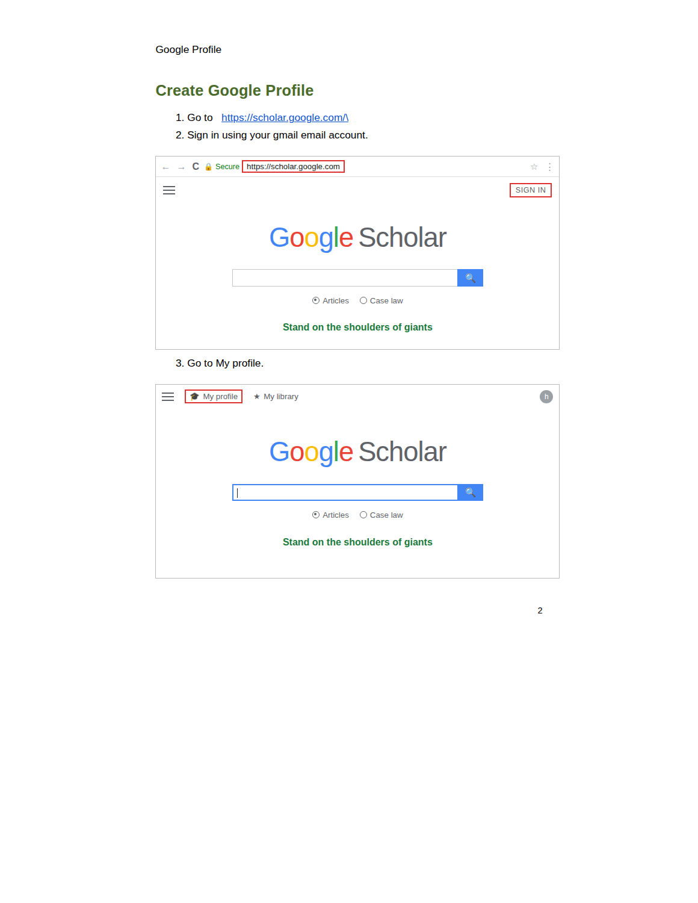Google Profile
Create Google Profile
Go to https://scholar.google.com/\
Sign in using your gmail email account.
← → C
🔒Secure https://scholar.google.com
☆ ⋮
SIGN IN
GoogleScholar
🔍
Articles Case law
Stand on the shoulders of giants
Go to My profile.
🎓My profile ★My library h
GoogleScholar
🔍
Articles Case law
Stand on the shoulders of giants
2